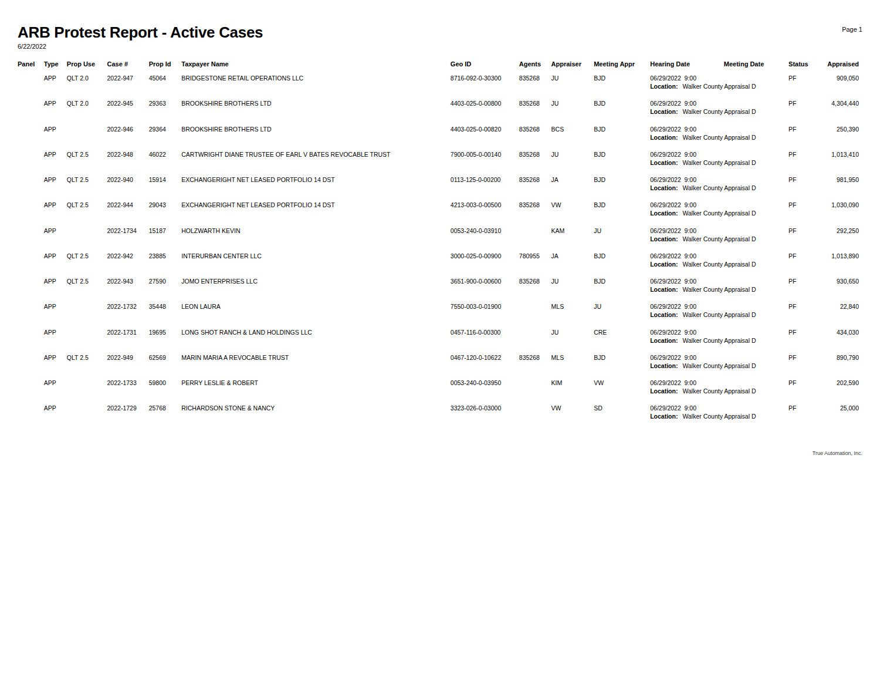ARB Protest Report - Active Cases
6/22/2022
Page 1
| Panel | Type | Prop Use | Case # | Prop Id | Taxpayer Name | Geo ID | Agents | Appraiser | Meeting Appr | Hearing Date | Meeting Date | Status | Appraised |
| --- | --- | --- | --- | --- | --- | --- | --- | --- | --- | --- | --- | --- | --- |
| | APP | QLT 2.0 | 2022-947 | 45064 | BRIDGESTONE RETAIL OPERATIONS LLC | 8716-092-0-30300 | 835268 | JU | BJD | 06/29/2022 9:00 | | PF | 909,050 |
| | Location: Walker County Appraisal D | | |
| | APP | QLT 2.0 | 2022-945 | 29363 | BROOKSHIRE BROTHERS LTD | 4403-025-0-00800 | 835268 | JU | BJD | 06/29/2022 9:00 | | PF | 4,304,440 |
| | Location: Walker County Appraisal D | | |
| | APP | | 2022-946 | 29364 | BROOKSHIRE BROTHERS LTD | 4403-025-0-00820 | 835268 | BCS | BJD | 06/29/2022 9:00 | | PF | 250,390 |
| | Location: Walker County Appraisal D | | |
| | APP | QLT 2.5 | 2022-948 | 46022 | CARTWRIGHT DIANE TRUSTEE OF EARL V BATES REVOCABLE TRUST | 7900-005-0-00140 | 835268 | JU | BJD | 06/29/2022 9:00 | | PF | 1,013,410 |
| | Location: Walker County Appraisal D | | |
| | APP | QLT 2.5 | 2022-940 | 15914 | EXCHANGERIGHT NET LEASED PORTFOLIO 14 DST | 0113-125-0-00200 | 835268 | JA | BJD | 06/29/2022 9:00 | | PF | 981,950 |
| | Location: Walker County Appraisal D | | |
| | APP | QLT 2.5 | 2022-944 | 29043 | EXCHANGERIGHT NET LEASED PORTFOLIO 14 DST | 4213-003-0-00500 | 835268 | VW | BJD | 06/29/2022 9:00 | | PF | 1,030,090 |
| | Location: Walker County Appraisal D | | |
| | APP | | 2022-1734 | 15187 | HOLZWARTH KEVIN | 0053-240-0-03910 | | KAM | JU | 06/29/2022 9:00 | | PF | 292,250 |
| | Location: Walker County Appraisal D | | |
| | APP | QLT 2.5 | 2022-942 | 23885 | INTERURBAN CENTER LLC | 3000-025-0-00900 | 780955 | JA | BJD | 06/29/2022 9:00 | | PF | 1,013,890 |
| | Location: Walker County Appraisal D | | |
| | APP | QLT 2.5 | 2022-943 | 27590 | JOMO ENTERPRISES LLC | 3651-900-0-00600 | 835268 | JU | BJD | 06/29/2022 9:00 | | PF | 930,650 |
| | Location: Walker County Appraisal D | | |
| | APP | | 2022-1732 | 35448 | LEON LAURA | 7550-003-0-01900 | | MLS | JU | 06/29/2022 9:00 | | PF | 22,840 |
| | Location: Walker County Appraisal D | | |
| | APP | | 2022-1731 | 19695 | LONG SHOT RANCH & LAND HOLDINGS LLC | 0457-116-0-00300 | | JU | CRE | 06/29/2022 9:00 | | PF | 434,030 |
| | Location: Walker County Appraisal D | | |
| | APP | QLT 2.5 | 2022-949 | 62569 | MARIN MARIA A REVOCABLE TRUST | 0467-120-0-10622 | 835268 | MLS | BJD | 06/29/2022 9:00 | | PF | 890,790 |
| | Location: Walker County Appraisal D | | |
| | APP | | 2022-1733 | 59800 | PERRY LESLIE & ROBERT | 0053-240-0-03950 | | KIM | VW | 06/29/2022 9:00 | | PF | 202,590 |
| | Location: Walker County Appraisal D | | |
| | APP | | 2022-1729 | 25768 | RICHARDSON STONE & NANCY | 3323-026-0-03000 | | VW | SD | 06/29/2022 9:00 | | PF | 25,000 |
| | Location: Walker County Appraisal D | | |
True Automation, Inc.